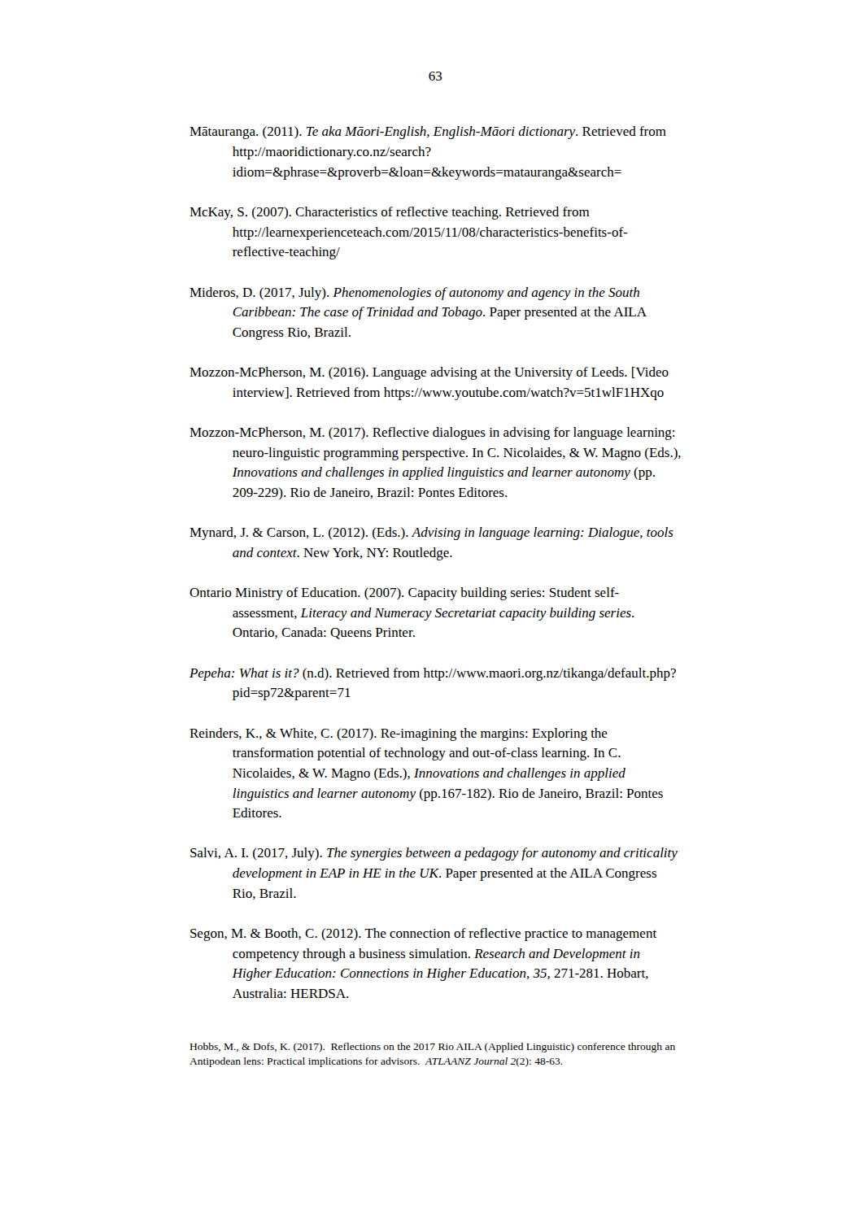63
Mātauranga. (2011). Te aka Māori-English, English-Māori dictionary. Retrieved from http://maoridictionary.co.nz/search?idiom=&phrase=&proverb=&loan=&keywords=matauranga&search=
McKay, S. (2007). Characteristics of reflective teaching. Retrieved from http://learnexperienceteach.com/2015/11/08/characteristics-benefits-of-reflective-teaching/
Mideros, D. (2017, July). Phenomenologies of autonomy and agency in the South Caribbean: The case of Trinidad and Tobago. Paper presented at the AILA Congress Rio, Brazil.
Mozzon-McPherson, M. (2016). Language advising at the University of Leeds. [Video interview]. Retrieved from https://www.youtube.com/watch?v=5t1wlF1HXqo
Mozzon-McPherson, M. (2017). Reflective dialogues in advising for language learning: neuro-linguistic programming perspective. In C. Nicolaides, & W. Magno (Eds.), Innovations and challenges in applied linguistics and learner autonomy (pp. 209-229). Rio de Janeiro, Brazil: Pontes Editores.
Mynard, J. & Carson, L. (2012). (Eds.). Advising in language learning: Dialogue, tools and context. New York, NY: Routledge.
Ontario Ministry of Education. (2007). Capacity building series: Student self-assessment, Literacy and Numeracy Secretariat capacity building series. Ontario, Canada: Queens Printer.
Pepeha: What is it? (n.d). Retrieved from http://www.maori.org.nz/tikanga/default.php?pid=sp72&parent=71
Reinders, K., & White, C. (2017). Re-imagining the margins: Exploring the transformation potential of technology and out-of-class learning. In C. Nicolaides, & W. Magno (Eds.), Innovations and challenges in applied linguistics and learner autonomy (pp.167-182). Rio de Janeiro, Brazil: Pontes Editores.
Salvi, A. I. (2017, July). The synergies between a pedagogy for autonomy and criticality development in EAP in HE in the UK. Paper presented at the AILA Congress Rio, Brazil.
Segon, M. & Booth, C. (2012). The connection of reflective practice to management competency through a business simulation. Research and Development in Higher Education: Connections in Higher Education, 35, 271-281. Hobart, Australia: HERDSA.
Hobbs, M., & Dofs, K. (2017). Reflections on the 2017 Rio AILA (Applied Linguistic) conference through an Antipodean lens: Practical implications for advisors. ATLAANZ Journal 2(2): 48-63.